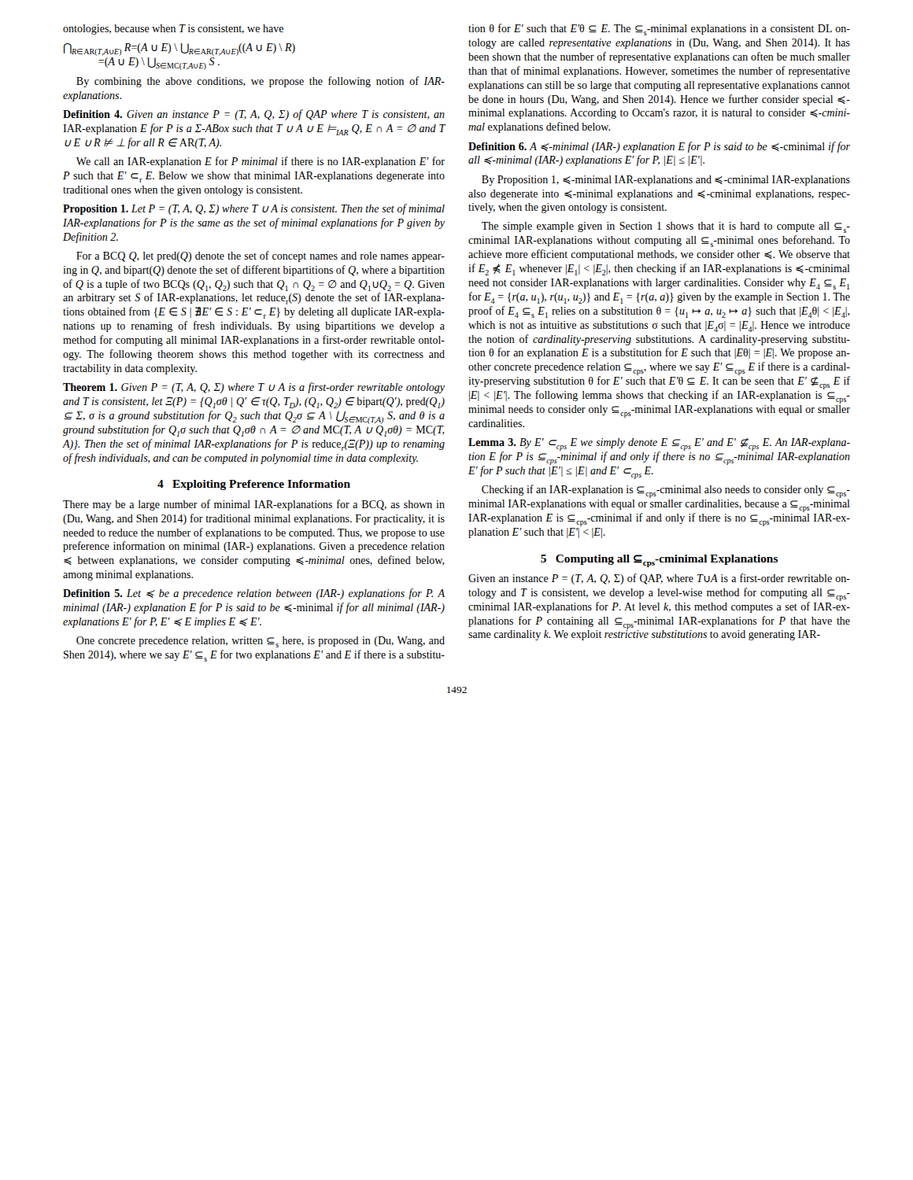ontologies, because when T is consistent, we have
⋂R∈AR(T,A∪E) R=(A ∪ E) \ ⋃R∈AR(T,A∪E)((A ∪ E) \ R) =(A ∪ E) \ ⋃S∈MC(T,A∪E) S .
By combining the above conditions, we propose the following notion of IAR-explanations.
Definition 4. Given an instance P = (T, A, Q, Σ) of QAP where T is consistent, an IAR-explanation E for P is a Σ-ABox such that T ∪ A ∪ E ⊨IAR Q, E ∩ A = ∅ and T ∪ E ∪ R ⊭ ⊥ for all R ∈ AR(T, A).
We call an IAR-explanation E for P minimal if there is no IAR-explanation E′ for P such that E′ ⊂r E. Below we show that minimal IAR-explanations degenerate into traditional ones when the given ontology is consistent.
Proposition 1. Let P = (T, A, Q, Σ) where T ∪ A is consistent. Then the set of minimal IAR-explanations for P is the same as the set of minimal explanations for P given by Definition 2.
For a BCQ Q, let pred(Q) denote the set of concept names and role names appearing in Q, and bipart(Q) denote the set of different bipartitions of Q, where a bipartition of Q is a tuple of two BCQs (Q1, Q2) such that Q1 ∩ Q2 = ∅ and Q1∪Q2 = Q. Given an arbitrary set S of IAR-explanations, let reducer(S) denote the set of IAR-explanations obtained from {E ∈ S | ∄E′ ∈ S : E′ ⊂r E} by deleting all duplicate IAR-explanations up to renaming of fresh individuals. By using bipartitions we develop a method for computing all minimal IAR-explanations in a first-order rewritable ontology. The following theorem shows this method together with its correctness and tractability in data complexity.
Theorem 1. Given P = (T, A, Q, Σ) where T ∪ A is a first-order rewritable ontology and T is consistent, let Ξ(P) = {Q1σθ | Q′ ∈ τ(Q, TD), (Q1, Q2) ∈ bipart(Q′), pred(Q1) ⊆ Σ, σ is a ground substitution for Q2 such that Q2σ ⊆ A \ ⋃S∈MC(T,A) S, and θ is a ground substitution for Q1σ such that Q1σθ ∩ A = ∅ and MC(T, A ∪ Q1σθ) = MC(T, A)}. Then the set of minimal IAR-explanations for P is reducer(Ξ(P)) up to renaming of fresh individuals, and can be computed in polynomial time in data complexity.
4 Exploiting Preference Information
There may be a large number of minimal IAR-explanations for a BCQ, as shown in (Du, Wang, and Shen 2014) for traditional minimal explanations. For practicality, it is needed to reduce the number of explanations to be computed. Thus, we propose to use preference information on minimal (IAR-) explanations. Given a precedence relation ≼ between explanations, we consider computing ≼-minimal ones, defined below, among minimal explanations.
Definition 5. Let ≼ be a precedence relation between (IAR-) explanations for P. A minimal (IAR-) explanation E for P is said to be ≼-minimal if for all minimal (IAR-) explanations E′ for P, E′ ≼ E implies E ≼ E′.
One concrete precedence relation, written ⊆s here, is proposed in (Du, Wang, and Shen 2014), where we say E′ ⊆s E for two explanations E′ and E if there is a substitution θ for E′ such that E′θ ⊆ E. The ⊆s-minimal explanations in a consistent DL ontology are called representative explanations in (Du, Wang, and Shen 2014). It has been shown that the number of representative explanations can often be much smaller than that of minimal explanations. However, sometimes the number of representative explanations can still be so large that computing all representative explanations cannot be done in hours (Du, Wang, and Shen 2014). Hence we further consider special ≼-minimal explanations. According to Occam's razor, it is natural to consider ≼-cminimal explanations defined below.
Definition 6. A ≼-minimal (IAR-) explanation E for P is said to be ≼-cminimal if for all ≼-minimal (IAR-) explanations E′ for P, |E| ≤ |E′|.
By Proposition 1, ≼-minimal IAR-explanations and ≼-cminimal IAR-explanations also degenerate into ≼-minimal explanations and ≼-cminimal explanations, respectively, when the given ontology is consistent.
The simple example given in Section 1 shows that it is hard to compute all ⊆s-cminimal IAR-explanations without computing all ⊆s-minimal ones beforehand. To achieve more efficient computational methods, we consider other ≼. We observe that if E2 ⋠ E1 whenever |E1| < |E2|, then checking if an IAR-explanations is ≼-cminimal need not consider IAR-explanations with larger cardinalities. Consider why E4 ⊆s E1 for E4 = {r(a, u1), r(u1, u2)} and E1 = {r(a, a)} given by the example in Section 1. The proof of E4 ⊆s E1 relies on a substitution θ = {u1 ↦ a, u2 ↦ a} such that |E4θ| < |E4|, which is not as intuitive as substitutions σ such that |E4σ| = |E4|. Hence we introduce the notion of cardinality-preserving substitutions. A cardinality-preserving substitution θ for an explanation E is a substitution for E such that |Eθ| = |E|. We propose another concrete precedence relation ⊆cps, where we say E′ ⊆cps E if there is a cardinality-preserving substitution θ for E′ such that E′θ ⊆ E. It can be seen that E′ ⊈cps E if |E| < |E′|. The following lemma shows that checking if an IAR-explanation is ⊆cps-minimal needs to consider only ⊆cps-minimal IAR-explanations with equal or smaller cardinalities.
Lemma 3. By E′ ⊂cps E we simply denote E ⊆cps E′ and E′ ⊈cps E. An IAR-explanation E for P is ⊆cps-minimal if and only if there is no ⊆cps-minimal IAR-explanation E′ for P such that |E′| ≤ |E| and E′ ⊂cps E.
Checking if an IAR-explanation is ⊆cps-cminimal also needs to consider only ⊆cps-minimal IAR-explanations with equal or smaller cardinalities, because a ⊆cps-minimal IAR-explanation E is ⊆cps-cminimal if and only if there is no ⊆cps-minimal IAR-explanation E′ such that |E′| < |E|.
5 Computing all ⊆cps-cminimal Explanations
Given an instance P = (T, A, Q, Σ) of QAP, where T∪A is a first-order rewritable ontology and T is consistent, we develop a level-wise method for computing all ⊆cps-cminimal IAR-explanations for P. At level k, this method computes a set of IAR-explanations for P containing all ⊆cps-minimal IAR-explanations for P that have the same cardinality k. We exploit restrictive substitutions to avoid generating IAR-
1492